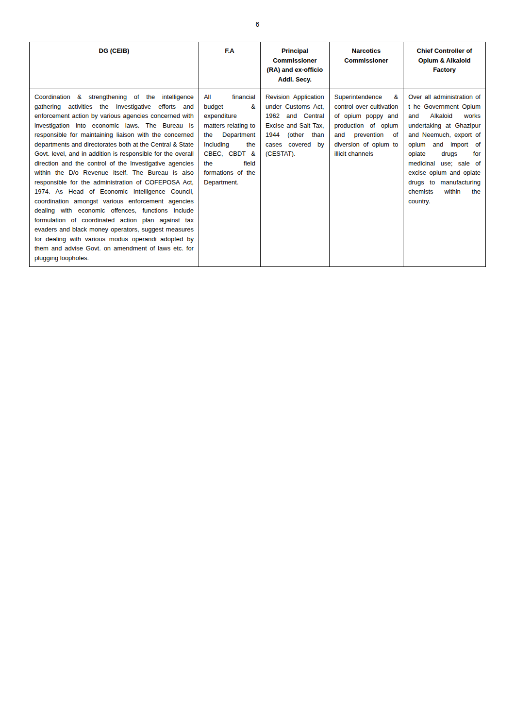6
| DG (CEIB) | F.A | Principal Commissioner (RA) and ex-officio Addl. Secy. | Narcotics Commissioner | Chief Controller of Opium & Alkaloid Factory |
| --- | --- | --- | --- | --- |
| Coordination & strengthening of the intelligence gathering activities the Investigative efforts and enforcement action by various agencies concerned with investigation into economic laws. The Bureau is responsible for maintaining liaison with the concerned departments and directorates both at the Central & State Govt. level, and in addition is responsible for the overall direction and the control of the Investigative agencies within the D/o Revenue itself. The Bureau is also responsible for the administration of COFEPOSA Act, 1974. As Head of Economic Intelligence Council, coordination amongst various enforcement agencies dealing with economic offences, functions include formulation of coordinated action plan against tax evaders and black money operators, suggest measures for dealing with various modus operandi adopted by them and advise Govt. on amendment of laws etc. for plugging loopholes. | All financial budget & expenditure matters relating to the Department Including the CBEC, CBDT & the field formations of the Department. | Revision Application under Customs Act, 1962 and Central Excise and Salt Tax, 1944 (other than cases covered by (CESTAT). | Superintendence & control over cultivation of opium poppy and production of opium and prevention of diversion of opium to illicit channels | Over all administration of t he Government Opium and Alkaloid works undertaking at Ghazipur and Neemuch, export of opium and import of opiate drugs for medicinal use; sale of excise opium and opiate drugs to manufacturing chemists within the country. |